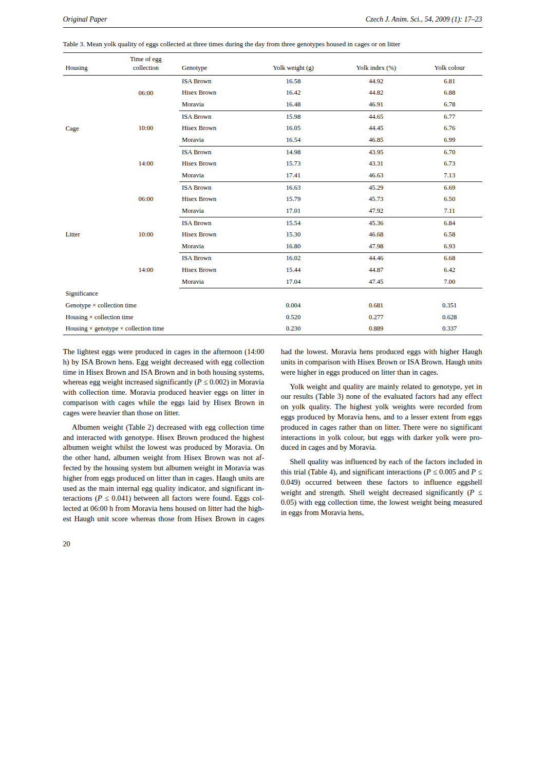Original Paper
Czech J. Anim. Sci., 54, 2009 (1): 17–23
Table 3. Mean yolk quality of eggs collected at three times during the day from three genotypes housed in cages or on litter
| Housing | Time of egg collection | Genotype | Yolk weight (g) | Yolk index (%) | Yolk colour |
| --- | --- | --- | --- | --- | --- |
| Cage | 06:00 | ISA Brown | 16.58 | 44.92 | 6.81 |
| Hisex Brown | 16.42 | 44.82 | 6.88 |
| Moravia | 16.48 | 46.91 | 6.78 |
| 10:00 | ISA Brown | 15.98 | 44.65 | 6.77 |
| Hisex Brown | 16.05 | 44.45 | 6.76 |
| Moravia | 16.54 | 46.85 | 6.99 |
| 14:00 | ISA Brown | 14.98 | 43.95 | 6.70 |
| Hisex Brown | 15.73 | 43.31 | 6.73 |
| Moravia | 17.41 | 46.63 | 7.13 |
| Litter | 06:00 | ISA Brown | 16.63 | 45.29 | 6.69 |
| Hisex Brown | 15.79 | 45.73 | 6.50 |
| Moravia | 17.01 | 47.92 | 7.11 |
| 10:00 | ISA Brown | 15.54 | 45.36 | 6.84 |
| Hisex Brown | 15.30 | 46.68 | 6.58 |
| Moravia | 16.80 | 47.98 | 6.93 |
| 14:00 | ISA Brown | 16.02 | 44.46 | 6.68 |
| Hisex Brown | 15.44 | 44.87 | 6.42 |
| Moravia | 17.04 | 47.45 | 7.00 |
| Significance |
| Genotype × collection time | 0.004 | 0.681 | 0.351 |
| Housing × collection time | 0.520 | 0.277 | 0.628 |
| Housing × genotype × collection time | 0.230 | 0.889 | 0.337 |
The lightest eggs were produced in cages in the afternoon (14:00 h) by ISA Brown hens. Egg weight decreased with egg collection time in Hisex Brown and ISA Brown and in both housing systems, whereas egg weight increased significantly (P ≤ 0.002) in Moravia with collection time. Moravia produced heavier eggs on litter in comparison with cages while the eggs laid by Hisex Brown in cages were heavier than those on litter.
Albumen weight (Table 2) decreased with egg collection time and interacted with genotype. Hisex Brown produced the highest albumen weight whilst the lowest was produced by Moravia. On the other hand, albumen weight from Hisex Brown was not affected by the housing system but albumen weight in Moravia was higher from eggs produced on litter than in cages. Haugh units are used as the main internal egg quality indicator, and significant interactions (P ≤ 0.041) between all factors were found. Eggs collected at 06:00 h from Moravia hens housed on litter had the highest Haugh unit score whereas those from Hisex Brown in cages had the lowest. Moravia hens produced eggs with higher Haugh units in comparison with Hisex Brown or ISA Brown. Haugh units were higher in eggs produced on litter than in cages.
Yolk weight and quality are mainly related to genotype, yet in our results (Table 3) none of the evaluated factors had any effect on yolk quality. The highest yolk weights were recorded from eggs produced by Moravia hens, and to a lesser extent from eggs produced in cages rather than on litter. There were no significant interactions in yolk colour, but eggs with darker yolk were produced in cages and by Moravia.
Shell quality was influenced by each of the factors included in this trial (Table 4), and significant interactions (P ≤ 0.005 and P ≤ 0.049) occurred between these factors to influence eggshell weight and strength. Shell weight decreased significantly (P ≤ 0.05) with egg collection time, the lowest weight being measured in eggs from Moravia hens,
20